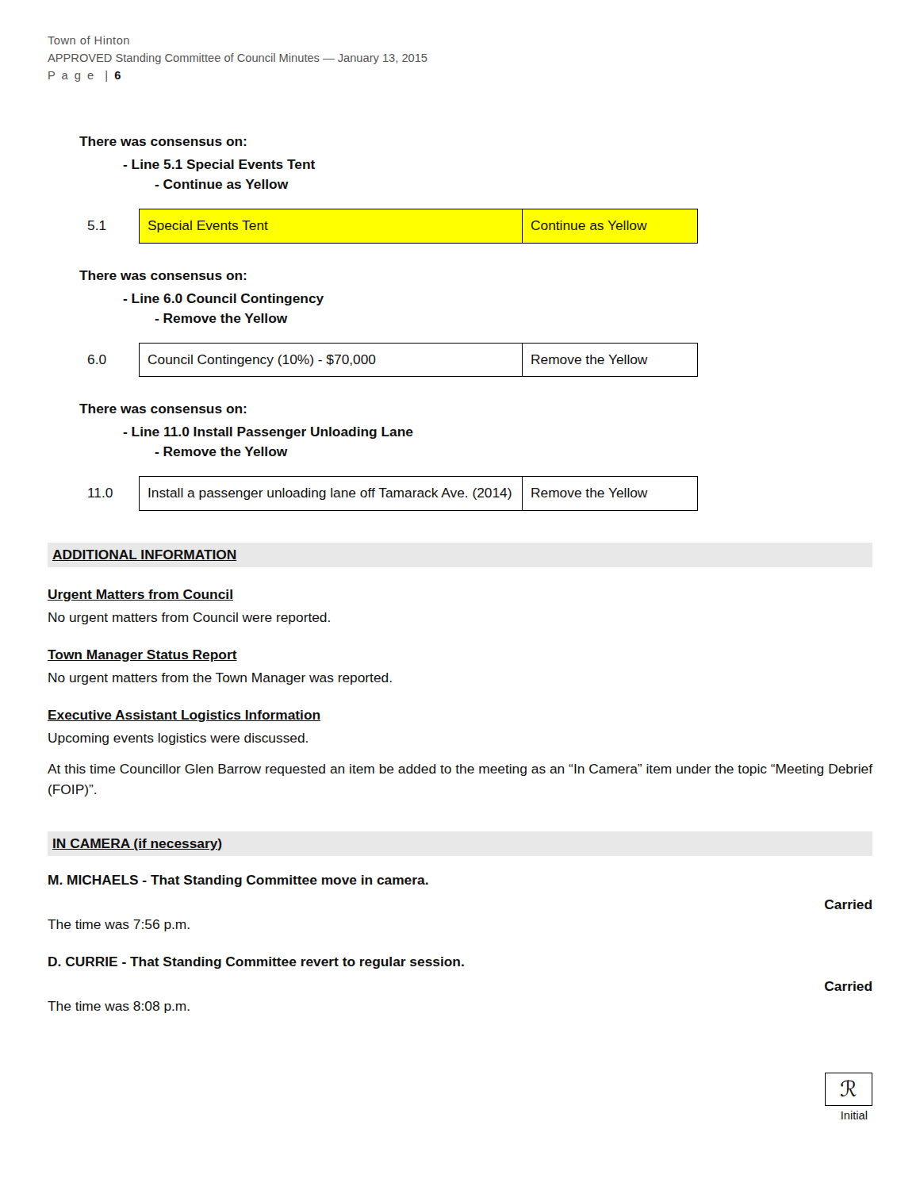Town of Hinton
APPROVED Standing Committee of Council Minutes — January 13, 2015
P a g e | 6
There was consensus on:
- Line 5.1 Special Events Tent
- Continue as Yellow
| 5.1 | Special Events Tent | Continue as Yellow |
There was consensus on:
- Line 6.0 Council Contingency
- Remove the Yellow
| 6.0 | Council Contingency (10%) - $70,000 | Remove the Yellow |
There was consensus on:
- Line 11.0 Install Passenger Unloading Lane
- Remove the Yellow
| 11.0 | Install a passenger unloading lane off Tamarack Ave. (2014) | Remove the Yellow |
ADDITIONAL INFORMATION
Urgent Matters from Council
No urgent matters from Council were reported.
Town Manager Status Report
No urgent matters from the Town Manager was reported.
Executive Assistant Logistics Information
Upcoming events logistics were discussed.
At this time Councillor Glen Barrow requested an item be added to the meeting as an “In Camera” item under the topic “Meeting Debrief (FOIP)”.
IN CAMERA (if necessary)
M. MICHAELS - That Standing Committee move in camera.
Carried
The time was 7:56 p.m.
D. CURRIE - That Standing Committee revert to regular session.
Carried
The time was 8:08 p.m.
ℛ
Initial